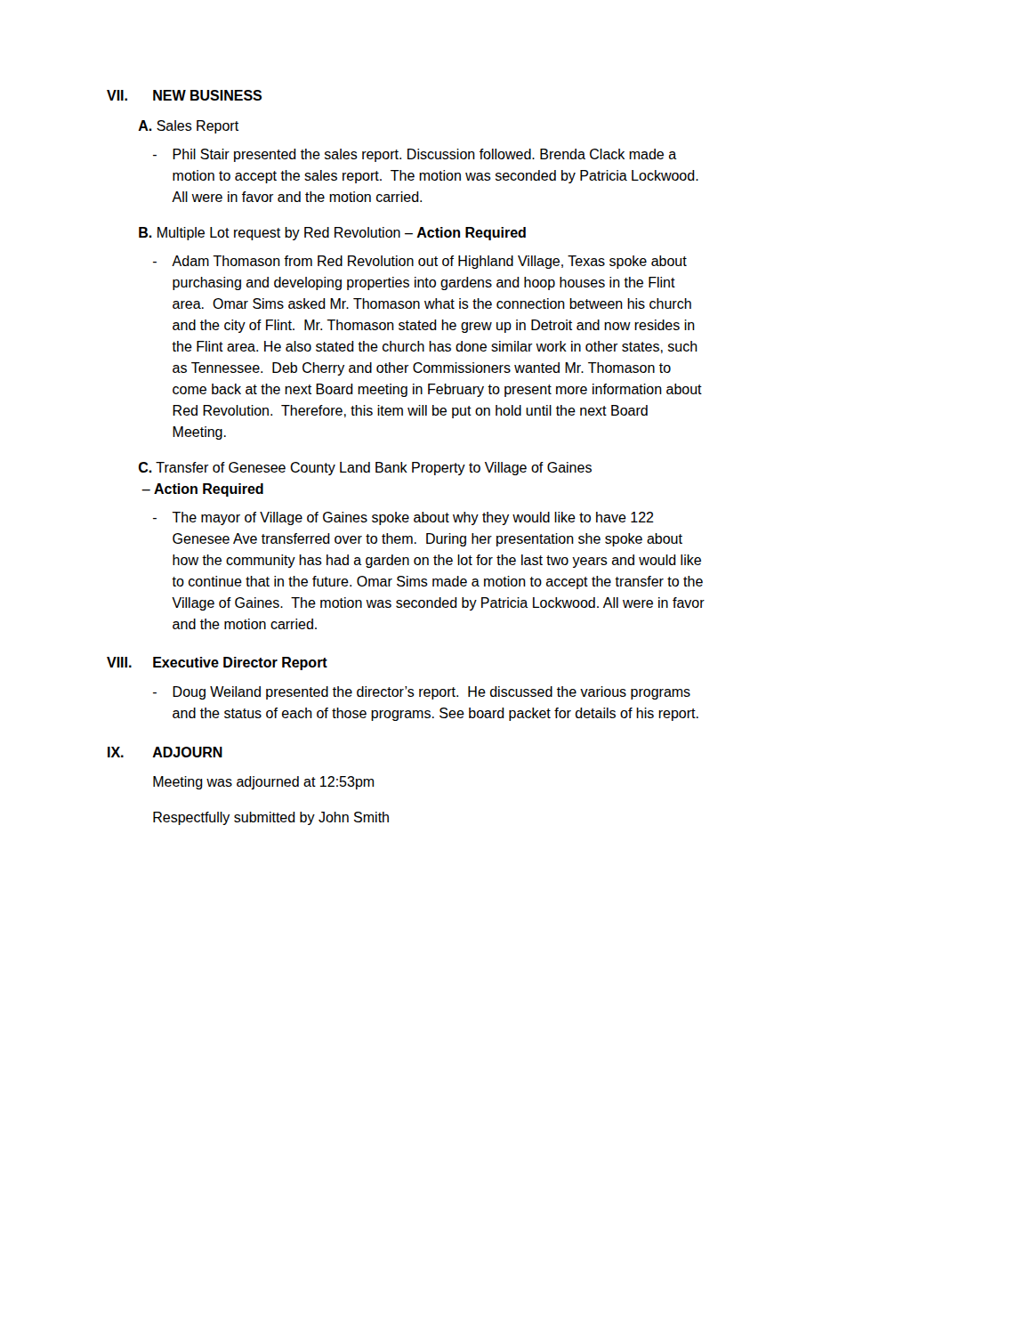VII. NEW BUSINESS
A. Sales Report
Phil Stair presented the sales report. Discussion followed. Brenda Clack made a motion to accept the sales report. The motion was seconded by Patricia Lockwood. All were in favor and the motion carried.
B. Multiple Lot request by Red Revolution – Action Required
Adam Thomason from Red Revolution out of Highland Village, Texas spoke about purchasing and developing properties into gardens and hoop houses in the Flint area. Omar Sims asked Mr. Thomason what is the connection between his church and the city of Flint. Mr. Thomason stated he grew up in Detroit and now resides in the Flint area. He also stated the church has done similar work in other states, such as Tennessee. Deb Cherry and other Commissioners wanted Mr. Thomason to come back at the next Board meeting in February to present more information about Red Revolution. Therefore, this item will be put on hold until the next Board Meeting.
C. Transfer of Genesee County Land Bank Property to Village of Gaines
– Action Required
The mayor of Village of Gaines spoke about why they would like to have 122 Genesee Ave transferred over to them. During her presentation she spoke about how the community has had a garden on the lot for the last two years and would like to continue that in the future. Omar Sims made a motion to accept the transfer to the Village of Gaines. The motion was seconded by Patricia Lockwood. All were in favor and the motion carried.
VIII. Executive Director Report
Doug Weiland presented the director’s report. He discussed the various programs and the status of each of those programs. See board packet for details of his report.
IX. ADJOURN
Meeting was adjourned at 12:53pm
Respectfully submitted by John Smith